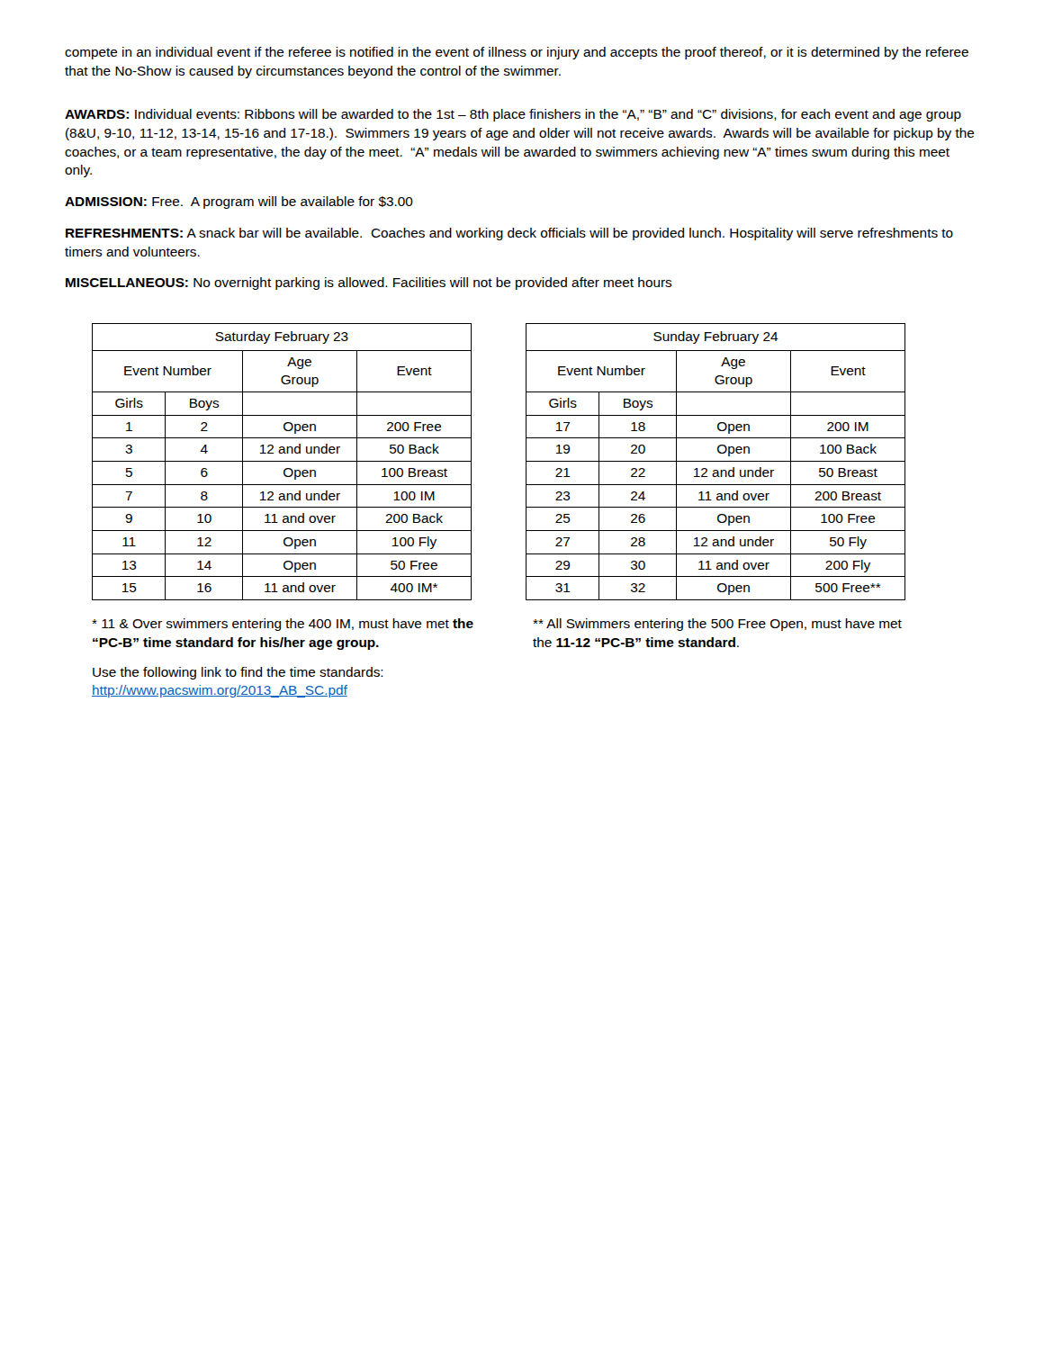compete in an individual event if the referee is notified in the event of illness or injury and accepts the proof thereof, or it is determined by the referee that the No-Show is caused by circumstances beyond the control of the swimmer.
AWARDS: Individual events: Ribbons will be awarded to the 1st – 8th place finishers in the “A,” “B” and “C” divisions, for each event and age group (8&U, 9-10, 11-12, 13-14, 15-16 and 17-18.). Swimmers 19 years of age and older will not receive awards. Awards will be available for pickup by the coaches, or a team representative, the day of the meet. “A” medals will be awarded to swimmers achieving new “A” times swum during this meet only.
ADMISSION: Free. A program will be available for $3.00
REFRESHMENTS: A snack bar will be available. Coaches and working deck officials will be provided lunch. Hospitality will serve refreshments to timers and volunteers.
MISCELLANEOUS: No overnight parking is allowed. Facilities will not be provided after meet hours
| Saturday February 23 |
| Event Number | Age Group | Event |
| Girls | Boys | | |
| 1 | 2 | Open | 200 Free |
| 3 | 4 | 12 and under | 50 Back |
| 5 | 6 | Open | 100 Breast |
| 7 | 8 | 12 and under | 100 IM |
| 9 | 10 | 11 and over | 200 Back |
| 11 | 12 | Open | 100 Fly |
| 13 | 14 | Open | 50 Free |
| 15 | 16 | 11 and over | 400 IM* |
| Sunday February 24 |
| Event Number | Age Group | Event |
| Girls | Boys | | |
| 17 | 18 | Open | 200 IM |
| 19 | 20 | Open | 100 Back |
| 21 | 22 | 12 and under | 50 Breast |
| 23 | 24 | 11 and over | 200 Breast |
| 25 | 26 | Open | 100 Free |
| 27 | 28 | 12 and under | 50 Fly |
| 29 | 30 | 11 and over | 200 Fly |
| 31 | 32 | Open | 500 Free** |
* 11 & Over swimmers entering the 400 IM, must have met the “PC-B” time standard for his/her age group.
Use the following link to find the time standards:
http://www.pacswim.org/2013_AB_SC.pdf
** All Swimmers entering the 500 Free Open, must have met the 11-12 “PC-B” time standard.